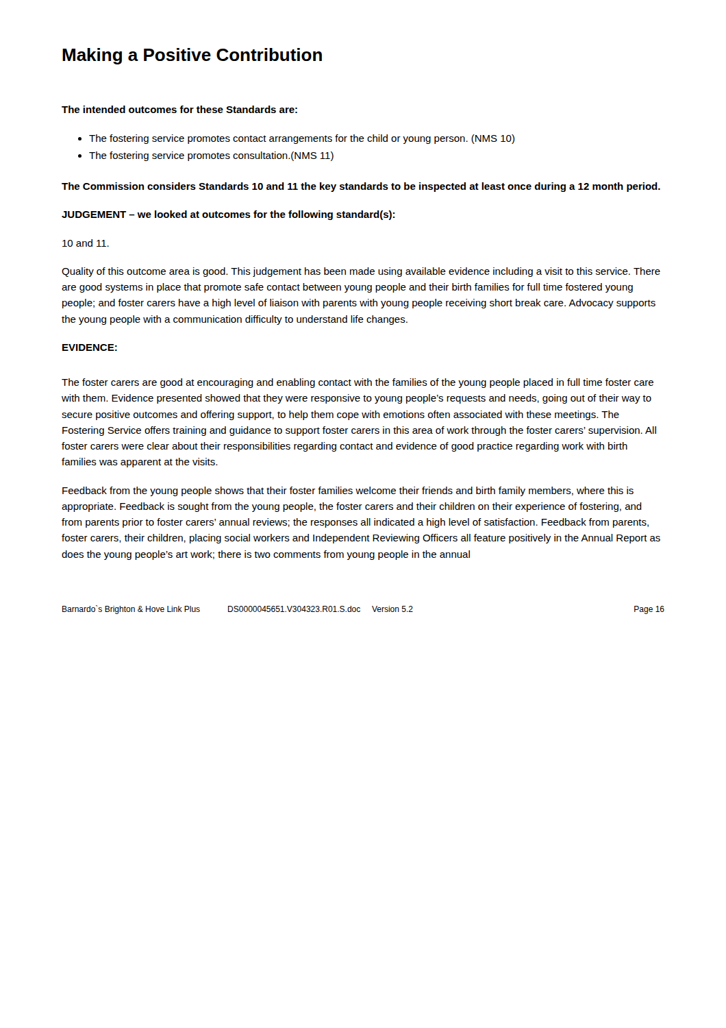Making a Positive Contribution
The intended outcomes for these Standards are:
The fostering service promotes contact arrangements for the child or young person. (NMS 10)
The fostering service promotes consultation.(NMS 11)
The Commission considers Standards 10 and 11 the key standards to be inspected at least once during a 12 month period.
JUDGEMENT – we looked at outcomes for the following standard(s):
10 and 11.
Quality of this outcome area is good. This judgement has been made using available evidence including a visit to this service. There are good systems in place that promote safe contact between young people and their birth families for full time fostered young people; and foster carers have a high level of liaison with parents with young people receiving short break care. Advocacy supports the young people with a communication difficulty to understand life changes.
EVIDENCE:
The foster carers are good at encouraging and enabling contact with the families of the young people placed in full time foster care with them. Evidence presented showed that they were responsive to young people’s requests and needs, going out of their way to secure positive outcomes and offering support, to help them cope with emotions often associated with these meetings. The Fostering Service offers training and guidance to support foster carers in this area of work through the foster carers’ supervision. All foster carers were clear about their responsibilities regarding contact and evidence of good practice regarding work with birth families was apparent at the visits.
Feedback from the young people shows that their foster families welcome their friends and birth family members, where this is appropriate. Feedback is sought from the young people, the foster carers and their children on their experience of fostering, and from parents prior to foster carers’ annual reviews; the responses all indicated a high level of satisfaction. Feedback from parents, foster carers, their children, placing social workers and Independent Reviewing Officers all feature positively in the Annual Report as does the young people’s art work; there is two comments from young people in the annual
Barnardo`s Brighton & Hove Link Plus DS0000045651.V304323.R01.S.doc Version 5.2 Page 16